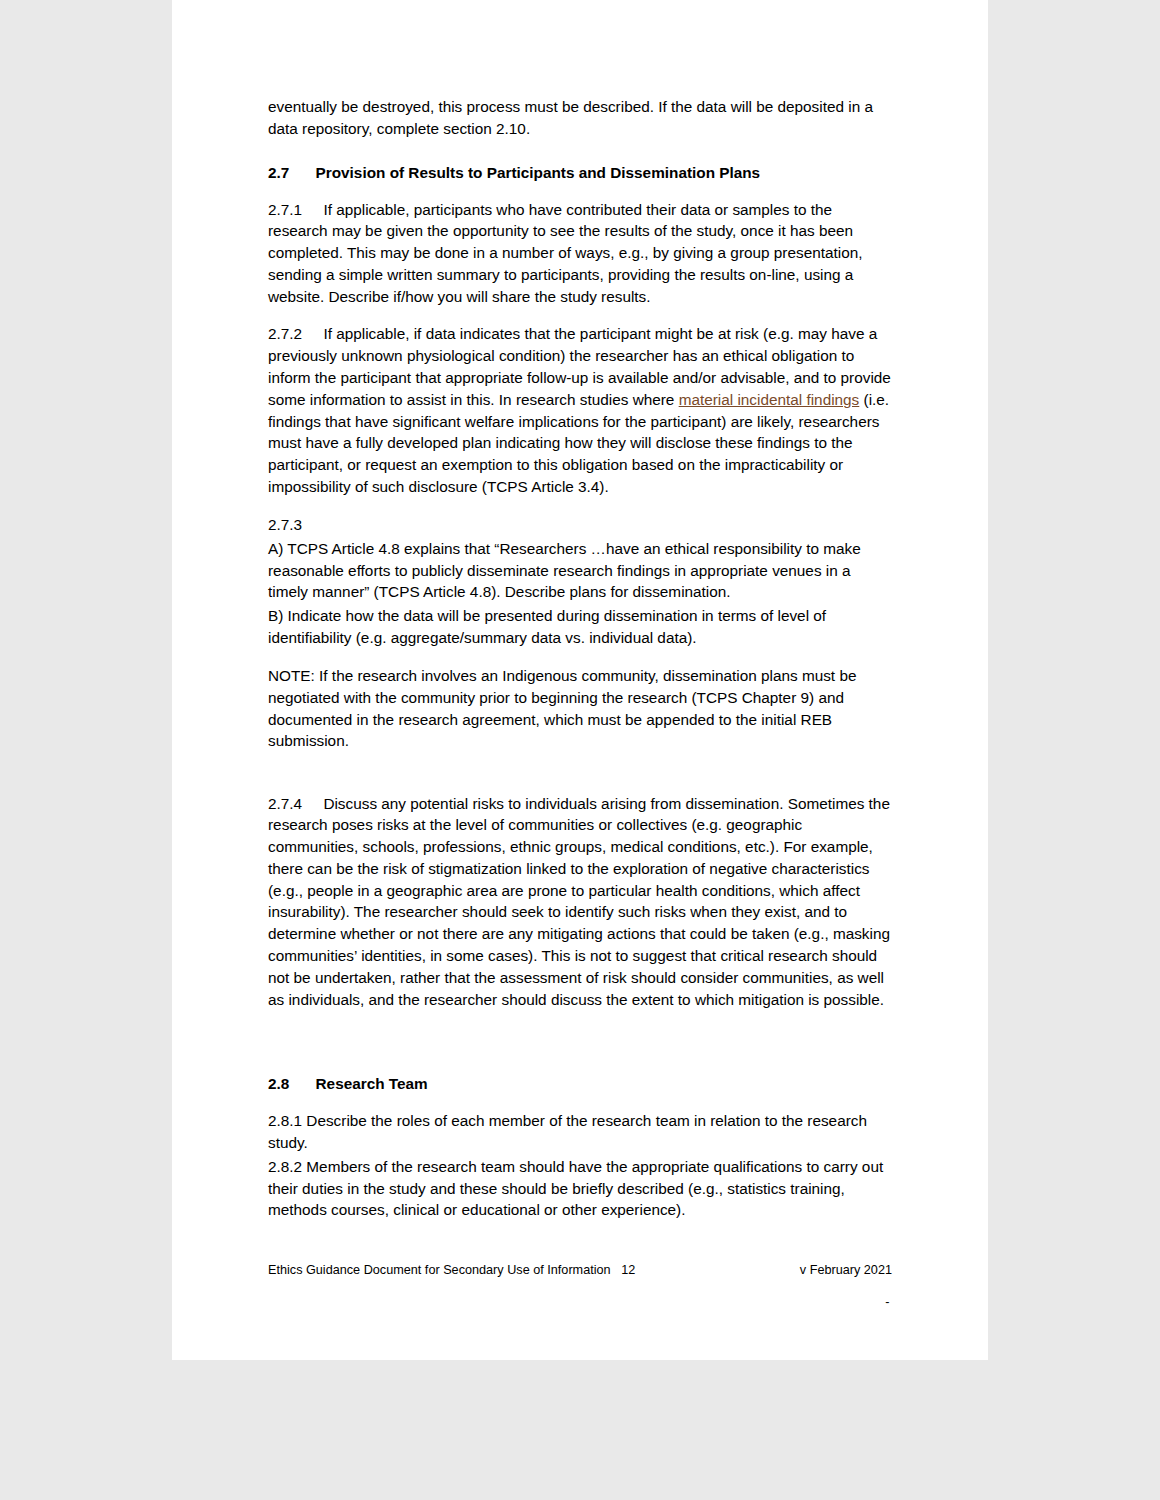eventually be destroyed, this process must be described. If the data will be deposited in a data repository, complete section 2.10.
2.7 Provision of Results to Participants and Dissemination Plans
2.7.1 If applicable, participants who have contributed their data or samples to the research may be given the opportunity to see the results of the study, once it has been completed. This may be done in a number of ways, e.g., by giving a group presentation, sending a simple written summary to participants, providing the results on-line, using a website. Describe if/how you will share the study results.
2.7.2 If applicable, if data indicates that the participant might be at risk (e.g. may have a previously unknown physiological condition) the researcher has an ethical obligation to inform the participant that appropriate follow-up is available and/or advisable, and to provide some information to assist in this. In research studies where material incidental findings (i.e. findings that have significant welfare implications for the participant) are likely, researchers must have a fully developed plan indicating how they will disclose these findings to the participant, or request an exemption to this obligation based on the impracticability or impossibility of such disclosure (TCPS Article 3.4).
2.7.3
A) TCPS Article 4.8 explains that “Researchers …have an ethical responsibility to make reasonable efforts to publicly disseminate research findings in appropriate venues in a timely manner” (TCPS Article 4.8). Describe plans for dissemination.
B) Indicate how the data will be presented during dissemination in terms of level of identifiability (e.g. aggregate/summary data vs. individual data).
NOTE: If the research involves an Indigenous community, dissemination plans must be negotiated with the community prior to beginning the research (TCPS Chapter 9) and documented in the research agreement, which must be appended to the initial REB submission.
2.7.4 Discuss any potential risks to individuals arising from dissemination. Sometimes the research poses risks at the level of communities or collectives (e.g. geographic communities, schools, professions, ethnic groups, medical conditions, etc.). For example, there can be the risk of stigmatization linked to the exploration of negative characteristics (e.g., people in a geographic area are prone to particular health conditions, which affect insurability). The researcher should seek to identify such risks when they exist, and to determine whether or not there are any mitigating actions that could be taken (e.g., masking communities’ identities, in some cases). This is not to suggest that critical research should not be undertaken, rather that the assessment of risk should consider communities, as well as individuals, and the researcher should discuss the extent to which mitigation is possible.
2.8 Research Team
2.8.1 Describe the roles of each member of the research team in relation to the research study.
2.8.2 Members of the research team should have the appropriate qualifications to carry out their duties in the study and these should be briefly described (e.g., statistics training, methods courses, clinical or educational or other experience).
Ethics Guidance Document for Secondary Use of Information 12 v February 2021
-